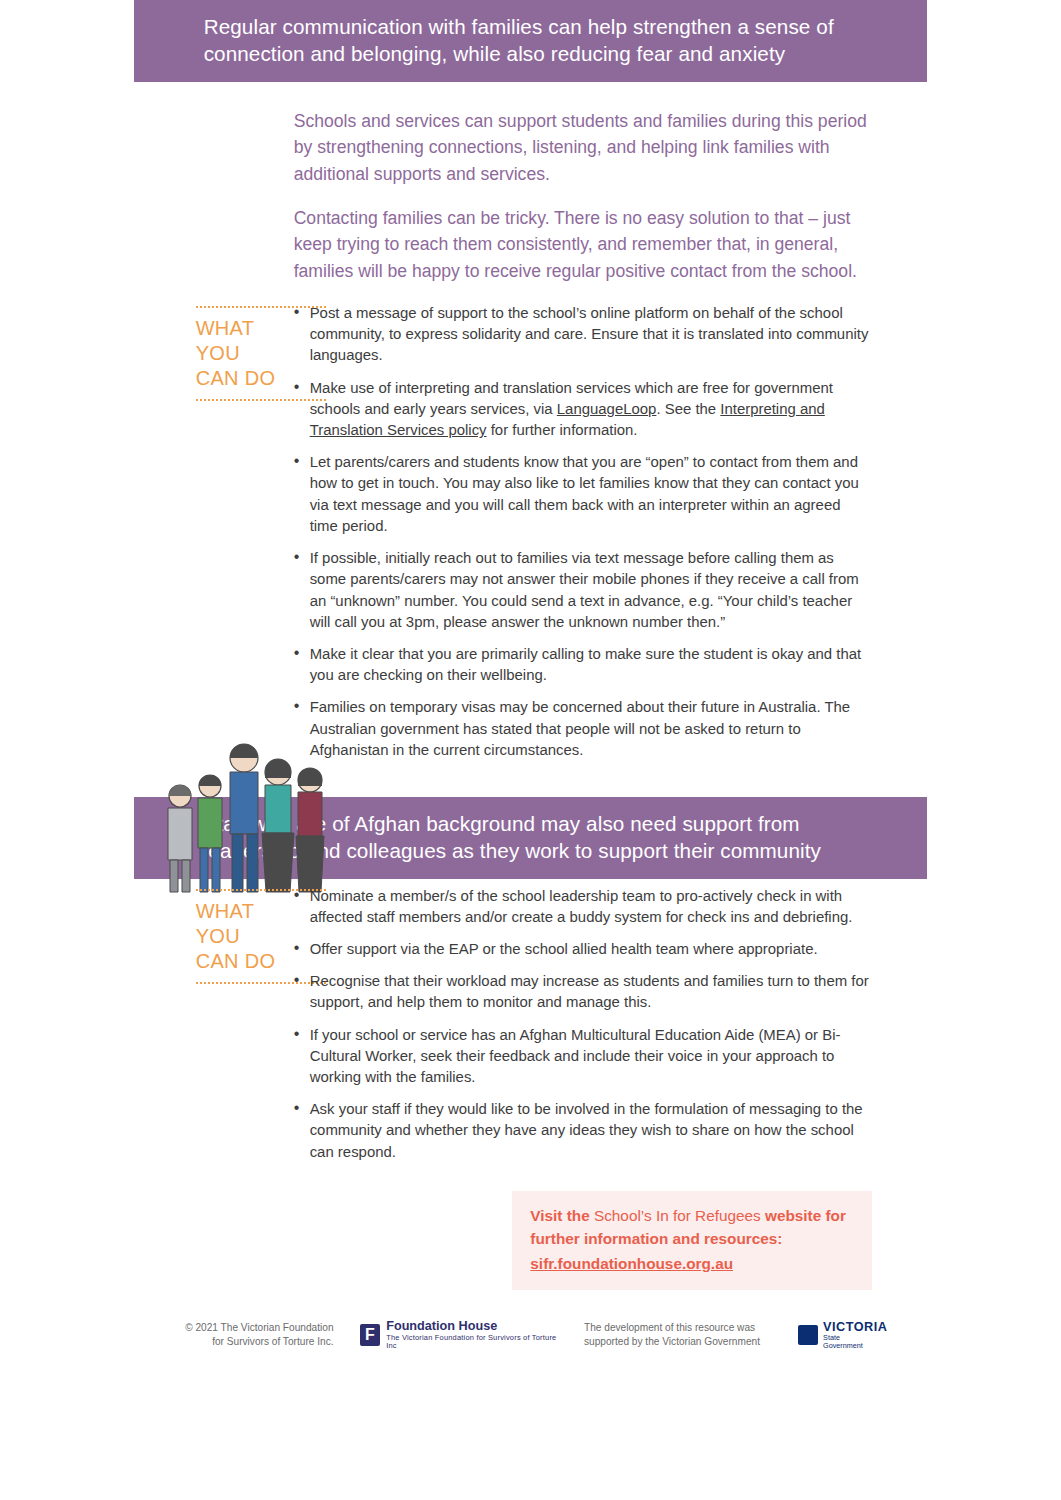Regular communication with families can help strengthen a sense of connection and belonging, while also reducing fear and anxiety
Schools and services can support students and families during this period by strengthening connections, listening, and helping link families with additional supports and services.
Contacting families can be tricky. There is no easy solution to that – just keep trying to reach them consistently, and remember that, in general, families will be happy to receive regular positive contact from the school.
WHAT
YOU
CAN DO
Post a message of support to the school’s online platform on behalf of the school community, to express solidarity and care. Ensure that it is translated into community languages.
Make use of interpreting and translation services which are free for government schools and early years services, via LanguageLoop. See the Interpreting and Translation Services policy for further information.
Let parents/carers and students know that you are “open” to contact from them and how to get in touch. You may also like to let families know that they can contact you via text message and you will call them back with an interpreter within an agreed time period.
If possible, initially reach out to families via text message before calling them as some parents/carers may not answer their mobile phones if they receive a call from an “unknown” number. You could send a text in advance, e.g. “Your child’s teacher will call you at 3pm, please answer the unknown number then.”
Make it clear that you are primarily calling to make sure the student is okay and that you are checking on their wellbeing.
Families on temporary visas may be concerned about their future in Australia. The Australian government has stated that people will not be asked to return to Afghanistan in the current circumstances.
Staff who are of Afghan background may also need support from leadership and colleagues as they work to support their community
WHAT
YOU
CAN DO
Nominate a member/s of the school leadership team to pro-actively check in with affected staff members and/or create a buddy system for check ins and debriefing.
Offer support via the EAP or the school allied health team where appropriate.
Recognise that their workload may increase as students and families turn to them for support, and help them to monitor and manage this.
If your school or service has an Afghan Multicultural Education Aide (MEA) or Bi-Cultural Worker, seek their feedback and include their voice in your approach to working with the families.
Ask your staff if they would like to be involved in the formulation of messaging to the community and whether they have any ideas they wish to share on how the school can respond.
Visit the School’s In for Refugees website for further information and resources: sifr.foundationhouse.org.au
© 2021 The Victorian Foundation
for Survivors of Torture Inc.
F
Foundation House
The Victorian Foundation for Survivors of Torture Inc
The development of this resource was
supported by the Victorian Government
VICTORIA
State
Government